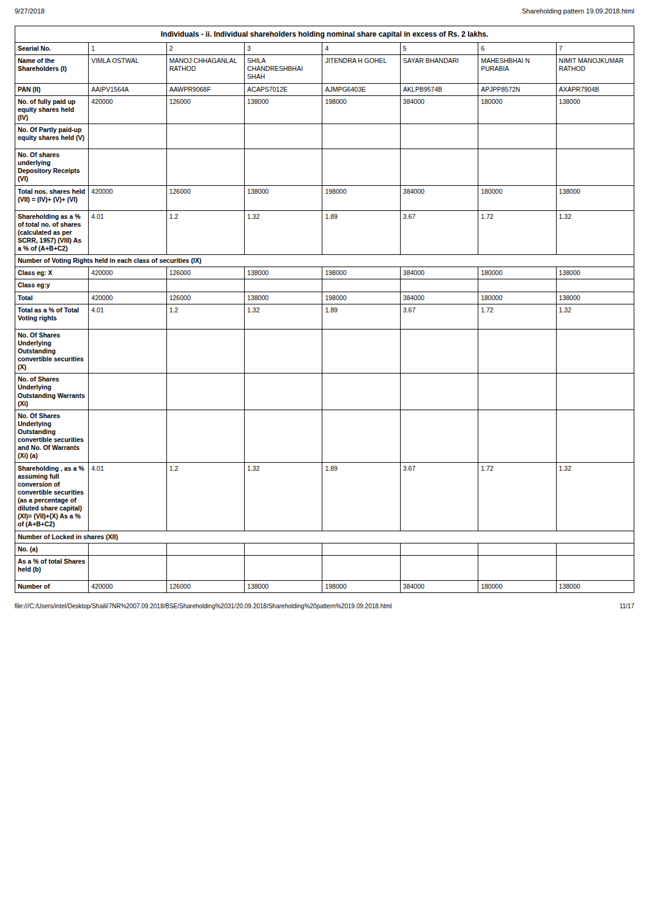9/27/2018 Shareholding pattern 19.09.2018.html
Individuals - ii. Individual shareholders holding nominal share capital in excess of Rs. 2 lakhs.
| Searial No. | 1 | 2 | 3 | 4 | 5 | 6 | 7 |
| Name of the Shareholders (I) | VIMLA OSTWAL | MANOJ CHHAGANLAL RATHOD | SHILA CHANDRESHBHAI SHAH | JITENDRA H GOHEL | SAYAR BHANDARI | MAHESHBHAI N PURABIA | NIMIT MANOJKUMAR RATHOD |
| PAN (II) | AAIPV1564A | AAWPR9068F | ACAPS7012E | AJMPG6403E | AKLPB9574B | APJPP8572N | AXAPR7904B |
| No. of fully paid up equity shares held (IV) | 420000 | 126000 | 138000 | 198000 | 384000 | 180000 | 138000 |
| No. Of Partly paid-up equity shares held (V) | | | | | | | |
| No. Of shares underlying Depository Receipts (VI) | | | | | | | |
| Total nos. shares held (VII) = (IV)+ (V)+ (VI) | 420000 | 126000 | 138000 | 198000 | 384000 | 180000 | 138000 |
| Shareholding as a % of total no. of shares (calculated as per SCRR, 1957) (VIII) As a % of (A+B+C2) | 4.01 | 1.2 | 1.32 | 1.89 | 3.67 | 1.72 | 1.32 |
| Number of Voting Rights held in each class of securities (IX) |
| Class eg: X | 420000 | 126000 | 138000 | 198000 | 384000 | 180000 | 138000 |
| Class eg:y | | | | | | | |
| Total | 420000 | 126000 | 138000 | 198000 | 384000 | 180000 | 138000 |
| Total as a % of Total Voting rights | 4.01 | 1.2 | 1.32 | 1.89 | 3.67 | 1.72 | 1.32 |
| No. Of Shares Underlying Outstanding convertible securities (X) | | | | | | | |
| No. of Shares Underlying Outstanding Warrants (Xi) | | | | | | | |
| No. Of Shares Underlying Outstanding convertible securities and No. Of Warrants (Xi) (a) | | | | | | | |
| Shareholding , as a % assuming full conversion of convertible securities (as a percentage of diluted share capital) (XI)= (VII)+(X) As a % of (A+B+C2) | 4.01 | 1.2 | 1.32 | 1.89 | 3.67 | 1.72 | 1.32 |
| Number of Locked in shares (XII) |
| No. (a) | | | | | | | |
| As a % of total Shares held (b) | | | | | | | |
| Number of | 420000 | 126000 | 138000 | 198000 | 384000 | 180000 | 138000 |
file:///C:/Users/intel/Desktop/Shaili/7NR%2007.09.2018/BSE/Shareholding%2031/20.09.2018/Shareholding%20pattern%2019.09.2018.html 11/17